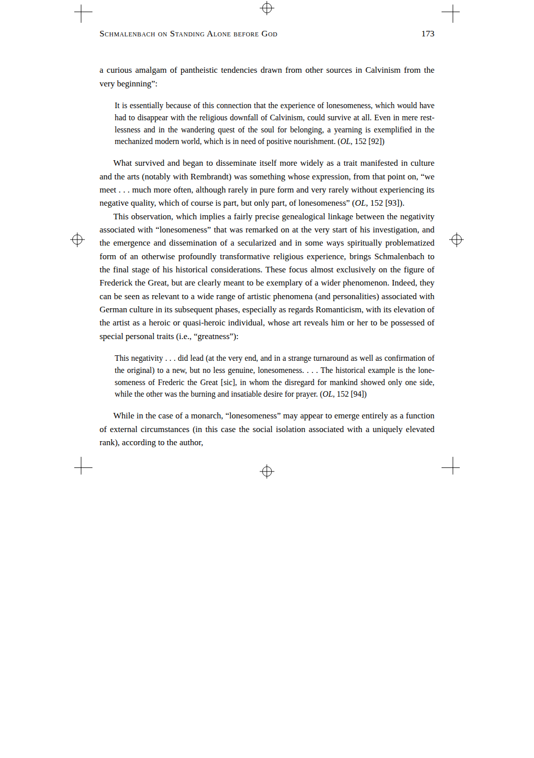Schmalenbach on Standing Alone before God 173
a curious amalgam of pantheistic tendencies drawn from other sources in Calvinism from the very beginning”:
It is essentially because of this connection that the experience of lonesomeness, which would have had to disappear with the religious downfall of Calvinism, could survive at all. Even in mere restlessness and in the wandering quest of the soul for belonging, a yearning is exemplified in the mechanized modern world, which is in need of positive nourishment. (OL, 152 [92])
What survived and began to disseminate itself more widely as a trait manifested in culture and the arts (notably with Rembrandt) was something whose expression, from that point on, “we meet . . . much more often, although rarely in pure form and very rarely without experiencing its negative quality, which of course is part, but only part, of lonesomeness” (OL, 152 [93]).
This observation, which implies a fairly precise genealogical linkage between the negativity associated with “lonesomeness” that was remarked on at the very start of his investigation, and the emergence and dissemination of a secularized and in some ways spiritually problematized form of an otherwise profoundly transformative religious experience, brings Schmalenbach to the final stage of his historical considerations. These focus almost exclusively on the figure of Frederick the Great, but are clearly meant to be exemplary of a wider phenomenon. Indeed, they can be seen as relevant to a wide range of artistic phenomena (and personalities) associated with German culture in its subsequent phases, especially as regards Romanticism, with its elevation of the artist as a heroic or quasi-heroic individual, whose art reveals him or her to be possessed of special personal traits (i.e., “greatness”):
This negativity . . . did lead (at the very end, and in a strange turnaround as well as confirmation of the original) to a new, but no less genuine, lonesomeness. . . . The historical example is the lonesomeness of Frederic the Great [sic], in whom the disregard for mankind showed only one side, while the other was the burning and insatiable desire for prayer. (OL, 152 [94])
While in the case of a monarch, “lonesomeness” may appear to emerge entirely as a function of external circumstances (in this case the social isolation associated with a uniquely elevated rank), according to the author,